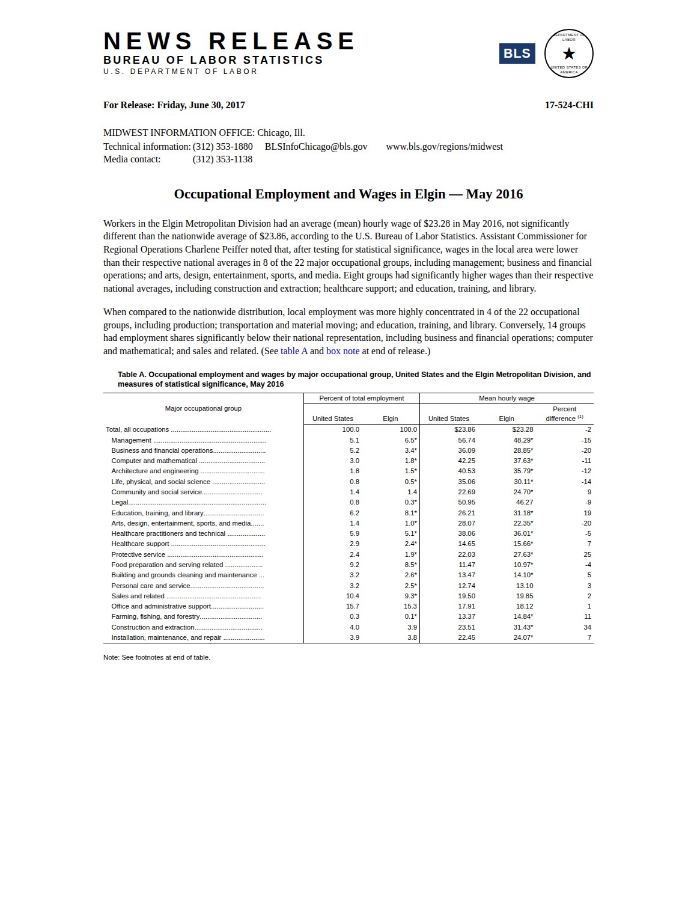NEWS RELEASE
BUREAU OF LABOR STATISTICS
U.S. DEPARTMENT OF LABOR
BLS DEPARTMENT OF LABOR ★ UNITED STATES OF AMERICA
For Release: Friday, June 30, 2017 17-524-CHI
MIDWEST INFORMATION OFFICE: Chicago, Ill.
Technical information:(312) 353-1880 BLSInfoChicago@bls.gov www.bls.gov/regions/midwest
Media contact:(312) 353-1138
Occupational Employment and Wages in Elgin — May 2016
Workers in the Elgin Metropolitan Division had an average (mean) hourly wage of $23.28 in May 2016, not significantly different than the nationwide average of $23.86, according to the U.S. Bureau of Labor Statistics. Assistant Commissioner for Regional Operations Charlene Peiffer noted that, after testing for statistical significance, wages in the local area were lower than their respective national averages in 8 of the 22 major occupational groups, including management; business and financial operations; and arts, design, entertainment, sports, and media. Eight groups had significantly higher wages than their respective national averages, including construction and extraction; healthcare support; and education, training, and library.
When compared to the nationwide distribution, local employment was more highly concentrated in 4 of the 22 occupational groups, including production; transportation and material moving; and education, training, and library. Conversely, 14 groups had employment shares significantly below their national representation, including business and financial operations; computer and mathematical; and sales and related. (See table A and box note at end of release.)
Table A. Occupational employment and wages by major occupational group, United States and the Elgin Metropolitan Division, and measures of statistical significance, May 2016
| Major occupational group | Percent of total employment | Mean hourly wage |
| --- | --- | --- |
| United States | Elgin | United States | Elgin | Percent difference (1) |
| Total, all occupations ..................................................... | 100.0 | 100.0 | $23.86 | $23.28 | -2 |
| Management ............................................................ | 5.1 | 6.5* | 56.74 | 48.29* | -15 |
| Business and financial operations ............................ | 5.2 | 3.4* | 36.09 | 28.85* | -20 |
| Computer and mathematical ................................... | 3.0 | 1.8* | 42.25 | 37.63* | -11 |
| Architecture and engineering .................................. | 1.8 | 1.5* | 40.53 | 35.79* | -12 |
| Life, physical, and social science ............................ | 0.8 | 0.5* | 35.06 | 30.11* | -14 |
| Community and social service ................................ | 1.4 | 1.4 | 22.69 | 24.70* | 9 |
| Legal ......................................................................... | 0.8 | 0.3* | 50.95 | 46.27 | -9 |
| Education, training, and library ................................ | 6.2 | 8.1* | 26.21 | 31.18* | 19 |
| Arts, design, entertainment, sports, and media ....... | 1.4 | 1.0* | 28.07 | 22.35* | -20 |
| Healthcare practitioners and technical .................... | 5.9 | 5.1* | 38.06 | 36.01* | -5 |
| Healthcare support .................................................. | 2.9 | 2.4* | 14.65 | 15.66* | 7 |
| Protective service ................................................... | 2.4 | 1.9* | 22.03 | 27.63* | 25 |
| Food preparation and serving related .................... | 9.2 | 8.5* | 11.47 | 10.97* | -4 |
| Building and grounds cleaning and maintenance ... | 3.2 | 2.6* | 13.47 | 14.10* | 5 |
| Personal care and service ....................................... | 3.2 | 2.5* | 12.74 | 13.10 | 3 |
| Sales and related .................................................. | 10.4 | 9.3* | 19.50 | 19.85 | 2 |
| Office and administrative support ............................ | 15.7 | 15.3 | 17.91 | 18.12 | 1 |
| Farming, fishing, and forestry ................................. | 0.3 | 0.1* | 13.37 | 14.84* | 11 |
| Construction and extraction .................................... | 4.0 | 3.9 | 23.51 | 31.43* | 34 |
| Installation, maintenance, and repair ...................... | 3.9 | 3.8 | 22.45 | 24.07* | 7 |
Note: See footnotes at end of table.